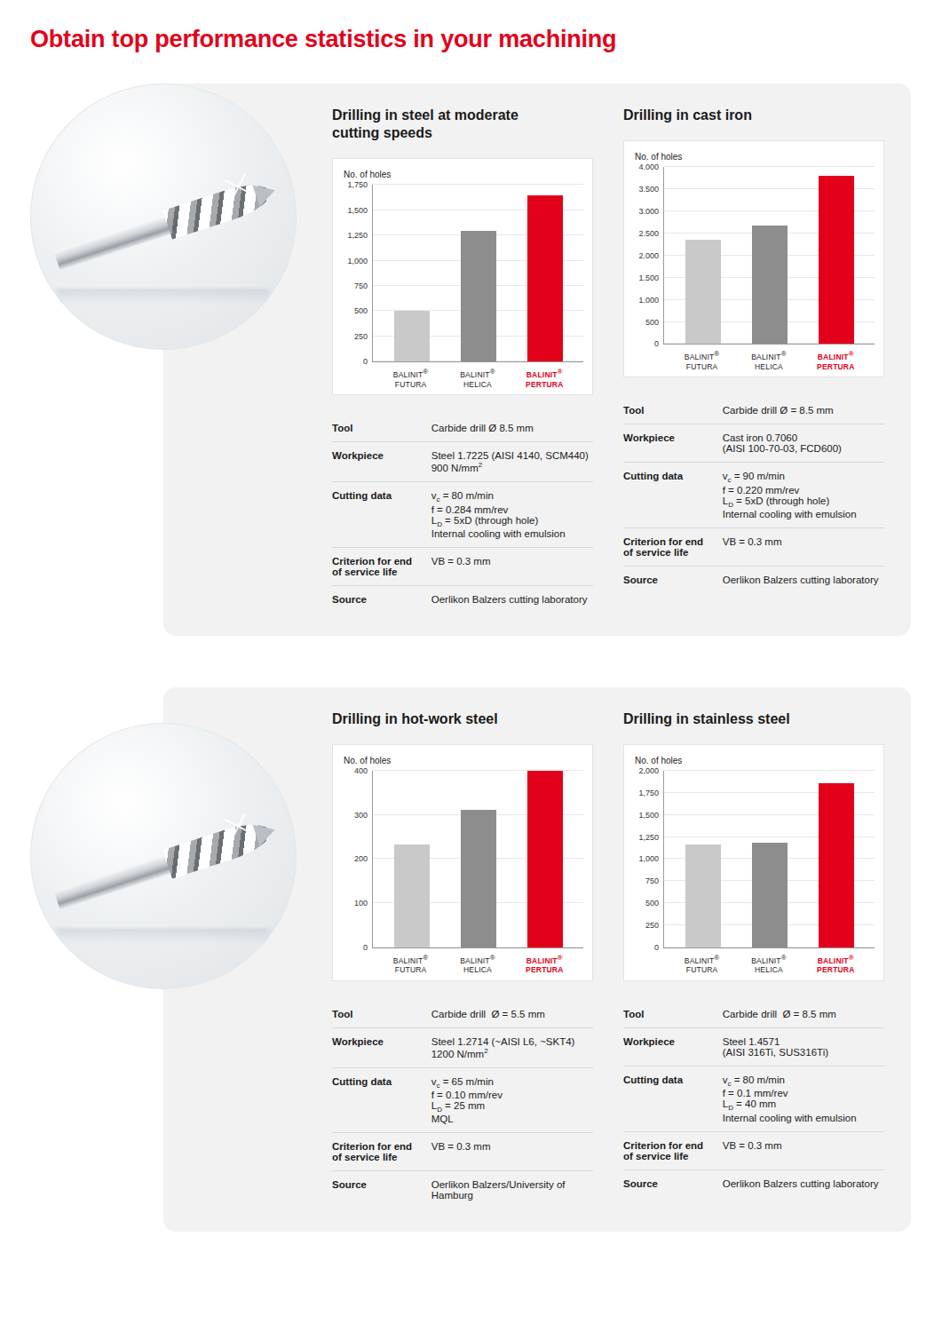Obtain top performance statistics in your machining
Drilling in steel at moderate
cutting speeds
No. of holes
1,750
1,500
1,250
1,000
750
500
250
0
BALINIT®
FUTURA BALINIT®
HELICA BALINIT®
PERTURA
| Tool | Carbide drill Ø 8.5 mm |
| Workpiece | Steel 1.7225 (AISI 4140, SCM440) 900 N/mm 2 |
| Cutting data | v c = 80 m/min f = 0.284 mm/rev L D = 5xD (through hole) Internal cooling with emulsion |
| Criterion for end of service life | VB = 0.3 mm |
| Source | Oerlikon Balzers cutting laboratory |
Drilling in cast iron
No. of holes
4.000
3.500
3.000
2.500
2.000
1.500
1.000
500
0
BALINIT®
FUTURA BALINIT®
HELICA BALINIT®
PERTURA
| Tool | Carbide drill Ø = 8.5 mm |
| Workpiece | Cast iron 0.7060 (AISI 100-70-03, FCD600) |
| Cutting data | v c = 90 m/min f = 0.220 mm/rev L D = 5xD (through hole) Internal cooling with emulsion |
| Criterion for end of service life | VB = 0.3 mm |
| Source | Oerlikon Balzers cutting laboratory |
Drilling in hot-work steel
No. of holes
400
300
200
100
0
BALINIT®
FUTURA BALINIT®
HELICA BALINIT®
PERTURA
| Tool | Carbide drill Ø = 5.5 mm |
| Workpiece | Steel 1.2714 (~AISI L6, ~SKT4) 1200 N/mm 2 |
| Cutting data | v c = 65 m/min f = 0.10 mm/rev L D = 25 mm MQL |
| Criterion for end of service life | VB = 0.3 mm |
| Source | Oerlikon Balzers/University of Hamburg |
Drilling in stainless steel
No. of holes
2,000
1,750
1,500
1,250
1,000
750
500
250
0
BALINIT®
FUTURA BALINIT®
HELICA BALINIT®
PERTURA
| Tool | Carbide drill Ø = 8.5 mm |
| Workpiece | Steel 1.4571 (AISI 316Ti, SUS316Ti) |
| Cutting data | v c = 80 m/min f = 0.1 mm/rev L D = 40 mm Internal cooling with emulsion |
| Criterion for end of service life | VB = 0.3 mm |
| Source | Oerlikon Balzers cutting laboratory |